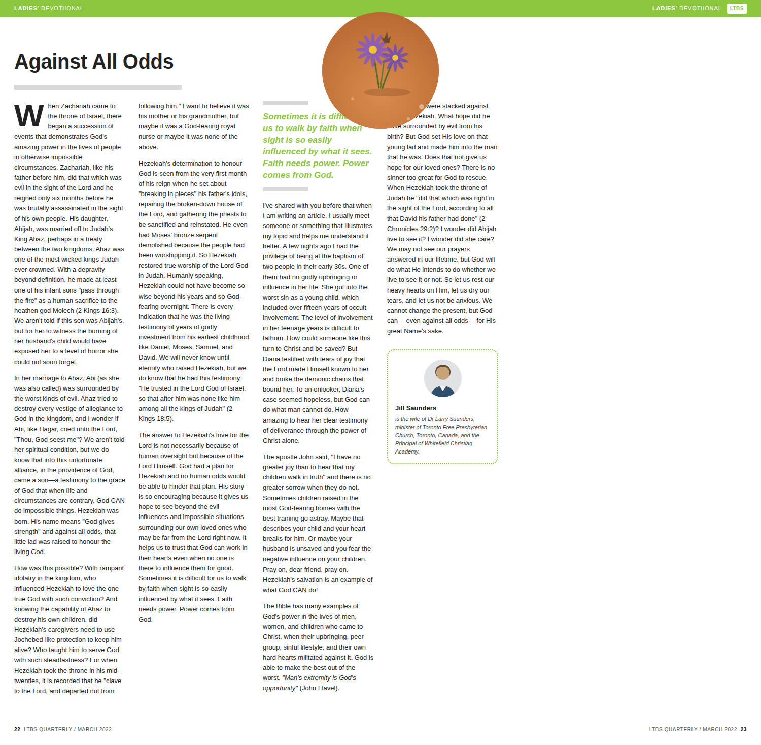LADIES' DEVOTIIONAL
LADIES' DEVOTIIONAL LTBS
Against All Odds
When Zachariah came to the throne of Israel, there began a succession of events that demonstrates God's amazing power in the lives of people in otherwise impossible circumstances. Zachariah, like his father before him, did that which was evil in the sight of the Lord and he reigned only six months before he was brutally assassinated in the sight of his own people. His daughter, Abijah, was married off to Judah's King Ahaz, perhaps in a treaty between the two kingdoms. Ahaz was one of the most wicked kings Judah ever crowned. With a depravity beyond definition, he made at least one of his infant sons "pass through the fire" as a human sacrifice to the heathen god Molech (2 Kings 16:3). We aren't told if this son was Abijah's, but for her to witness the burning of her husband's child would have exposed her to a level of horror she could not soon forget.
In her marriage to Ahaz, Abi (as she was also called) was surrounded by the worst kinds of evil. Ahaz tried to destroy every vestige of allegiance to God in the kingdom, and I wonder if Abi, like Hagar, cried unto the Lord, "Thou, God seest me"? We aren't told her spiritual condition, but we do know that into this unfortunate alliance, in the providence of God, came a son—a testimony to the grace of God that when life and circumstances are contrary, God CAN do impossible things. Hezekiah was born. His name means "God gives strength" and against all odds, that little lad was raised to honour the living God.
How was this possible? With rampant idolatry in the kingdom, who influenced Hezekiah to love the one true God with such conviction? And knowing the capability of Ahaz to destroy his own children, did Hezekiah's caregivers need to use Jochebed-like protection to keep him alive? Who taught him to serve God with such steadfastness? For when Hezekiah took the throne in his mid-twenties, it is recorded that he "clave to the Lord, and departed not from following him." I want to believe it was his mother or his grandmother, but maybe it was a God-fearing royal nurse or maybe it was none of the above.
Hezekiah's determination to honour God is seen from the very first month of his reign when he set about "breaking in pieces" his father's idols, repairing the broken-down house of the Lord, and gathering the priests to be sanctified and reinstated. He even had Moses' bronze serpent demolished because the people had been worshipping it. So Hezekiah restored true worship of the Lord God in Judah. Humanly speaking, Hezekiah could not have become so wise beyond his years and so God-fearing overnight. There is every indication that he was the living testimony of years of godly investment from his earliest childhood like Daniel, Moses, Samuel, and David. We will never know until eternity who raised Hezekiah, but we do know that he had this testimony: "He trusted in the Lord God of Israel; so that after him was none like him among all the kings of Judah" (2 Kings 18:5).
The answer to Hezekiah's love for the Lord is not necessarily because of human oversight but because of the Lord Himself. God had a plan for Hezekiah and no human odds would be able to hinder that plan. His story is so encouraging because it gives us hope to see beyond the evil influences and impossible situations surrounding our own loved ones who may be far from the Lord right now. It helps us to trust that God can work in their hearts even when no one is there to influence them for good. Sometimes it is difficult for us to walk by faith when sight is so easily influenced by what it sees. Faith needs power. Power comes from God.
Sometimes it is difficult for us to walk by faith when sight is so easily influenced by what it sees. Faith needs power. Power comes from God.
I've shared with you before that when I am writing an article, I usually meet someone or something that illustrates my topic and helps me understand it better. A few nights ago I had the privilege of being at the baptism of two people in their early 30s. One of them had no godly upbringing or influence in her life. She got into the worst sin as a young child, which included over fifteen years of occult involvement. The level of involvement in her teenage years is difficult to fathom. How could someone like this turn to Christ and be saved? But Diana testified with tears of joy that the Lord made Himself known to her and broke the demonic chains that bound her. To an onlooker, Diana's case seemed hopeless, but God can do what man cannot do. How amazing to hear her clear testimony of deliverance through the power of Christ alone.
The apostle John said, "I have no greater joy than to hear that my children walk in truth" and there is no greater sorrow when they do not. Sometimes children raised in the most God-fearing homes with the best training go astray. Maybe that describes your child and your heart breaks for him. Or maybe your husband is unsaved and you fear the negative influence on your children. Pray on, dear friend, pray on. Hezekiah's salvation is an example of what God CAN do!
The Bible has many examples of God's power in the lives of men, women, and children who came to Christ, when their upbringing, peer group, sinful lifestyle, and their own hard hearts militated against it. God is able to make the best out of the worst. "Man's extremity is God's opportunity" (John Flavel).
Human odds were stacked against young Hezekiah. What hope did he have surrounded by evil from his birth? But God set His love on that young lad and made him into the man that he was. Does that not give us hope for our loved ones? There is no sinner too great for God to rescue. When Hezekiah took the throne of Judah he "did that which was right in the sight of the Lord, according to all that David his father had done" (2 Chronicles 29:2)? I wonder did Abijah live to see it? I wonder did she care? We may not see our prayers answered in our lifetime, but God will do what He intends to do whether we live to see it or not. So let us rest our heavy hearts on Him, let us dry our tears, and let us not be anxious. We cannot change the present, but God can —even against all odds— for His great Name's sake.
Jill Saunders
is the wife of Dr Larry Saunders, minister of Toronto Free Presbyterian Church, Toronto, Canada, and the Principal of Whitefield Christian Academy.
22 LTBS QUARTERLY / MARCH 2022 LTBS QUARTERLY / MARCH 2022 23